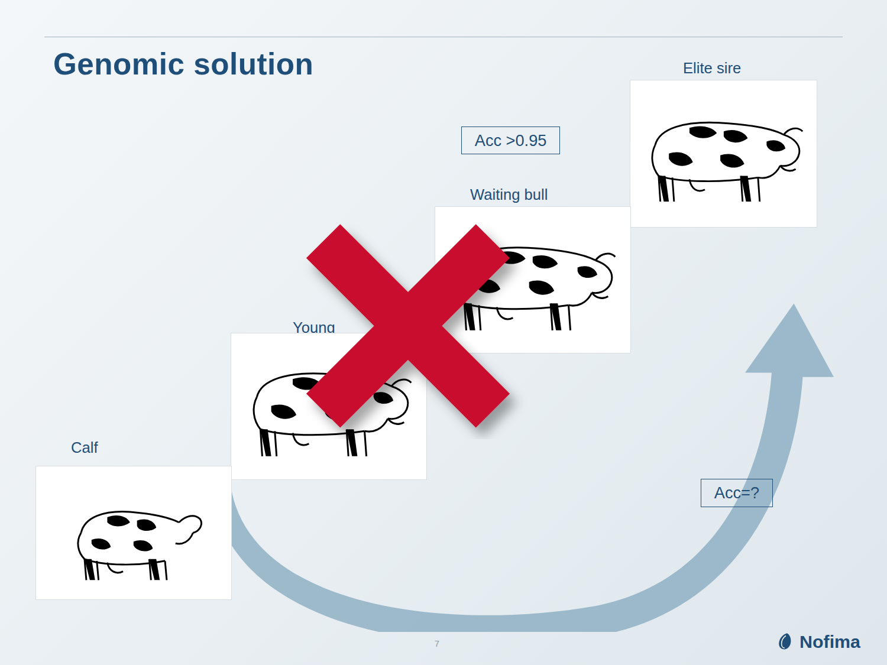Genomic solution
Elite sire
Acc >0.95
Waiting bull
Young
Calf
Acc=?
7
Nofima